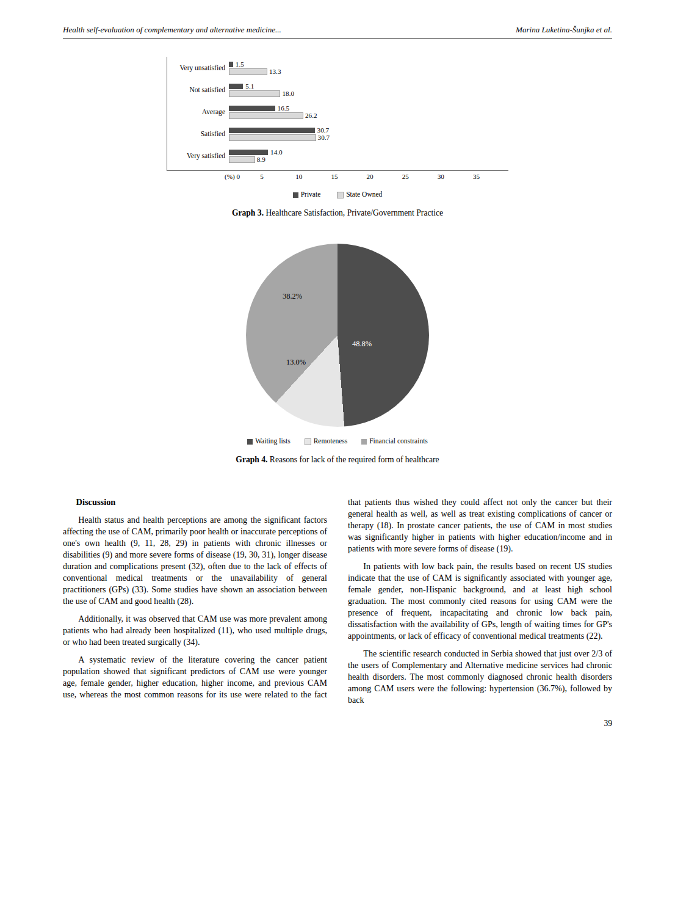Health self-evaluation of complementary and alternative medicine...
Marina Luketina-Šunjka et al.
Very unsatisfied
1.5
13.3
Not satisfied
5.1
18.0
Average
16.5
26.2
Satisfied
30.7
30.7
Very satisfied
14.0
8.9
(%) 0
5
10
15
20
25
30
35
Private State Owned
Graph 3. Healthcare Satisfaction, Private/Government Practice
48.8%
13.0%
38.2%
Waiting lists Remoteness Financial constraints
Graph 4. Reasons for lack of the required form of healthcare
Discussion
Health status and health perceptions are among the significant factors affecting the use of CAM, primarily poor health or inaccurate perceptions of one's own health (9, 11, 28, 29) in patients with chronic illnesses or disabilities (9) and more severe forms of disease (19, 30, 31), longer disease duration and complications present (32), often due to the lack of effects of conventional medical treatments or the unavailability of general practitioners (GPs) (33). Some studies have shown an association between the use of CAM and good health (28).
Additionally, it was observed that CAM use was more prevalent among patients who had already been hospitalized (11), who used multiple drugs, or who had been treated surgically (34).
A systematic review of the literature covering the cancer patient population showed that significant predictors of CAM use were younger age, female gender, higher education, higher income, and previous CAM use, whereas the most common reasons for its use were related to the fact that patients thus wished they could affect not only the cancer but their general health as well, as well as treat existing complications of cancer or therapy (18). In prostate cancer patients, the use of CAM in most studies was significantly higher in patients with higher education/income and in patients with more severe forms of disease (19).
In patients with low back pain, the results based on recent US studies indicate that the use of CAM is significantly associated with younger age, female gender, non-Hispanic background, and at least high school graduation. The most commonly cited reasons for using CAM were the presence of frequent, incapacitating and chronic low back pain, dissatisfaction with the availability of GPs, length of waiting times for GP's appointments, or lack of efficacy of conventional medical treatments (22).
The scientific research conducted in Serbia showed that just over 2/3 of the users of Complementary and Alternative medicine services had chronic health disorders. The most commonly diagnosed chronic health disorders among CAM users were the following: hypertension (36.7%), followed by back
39